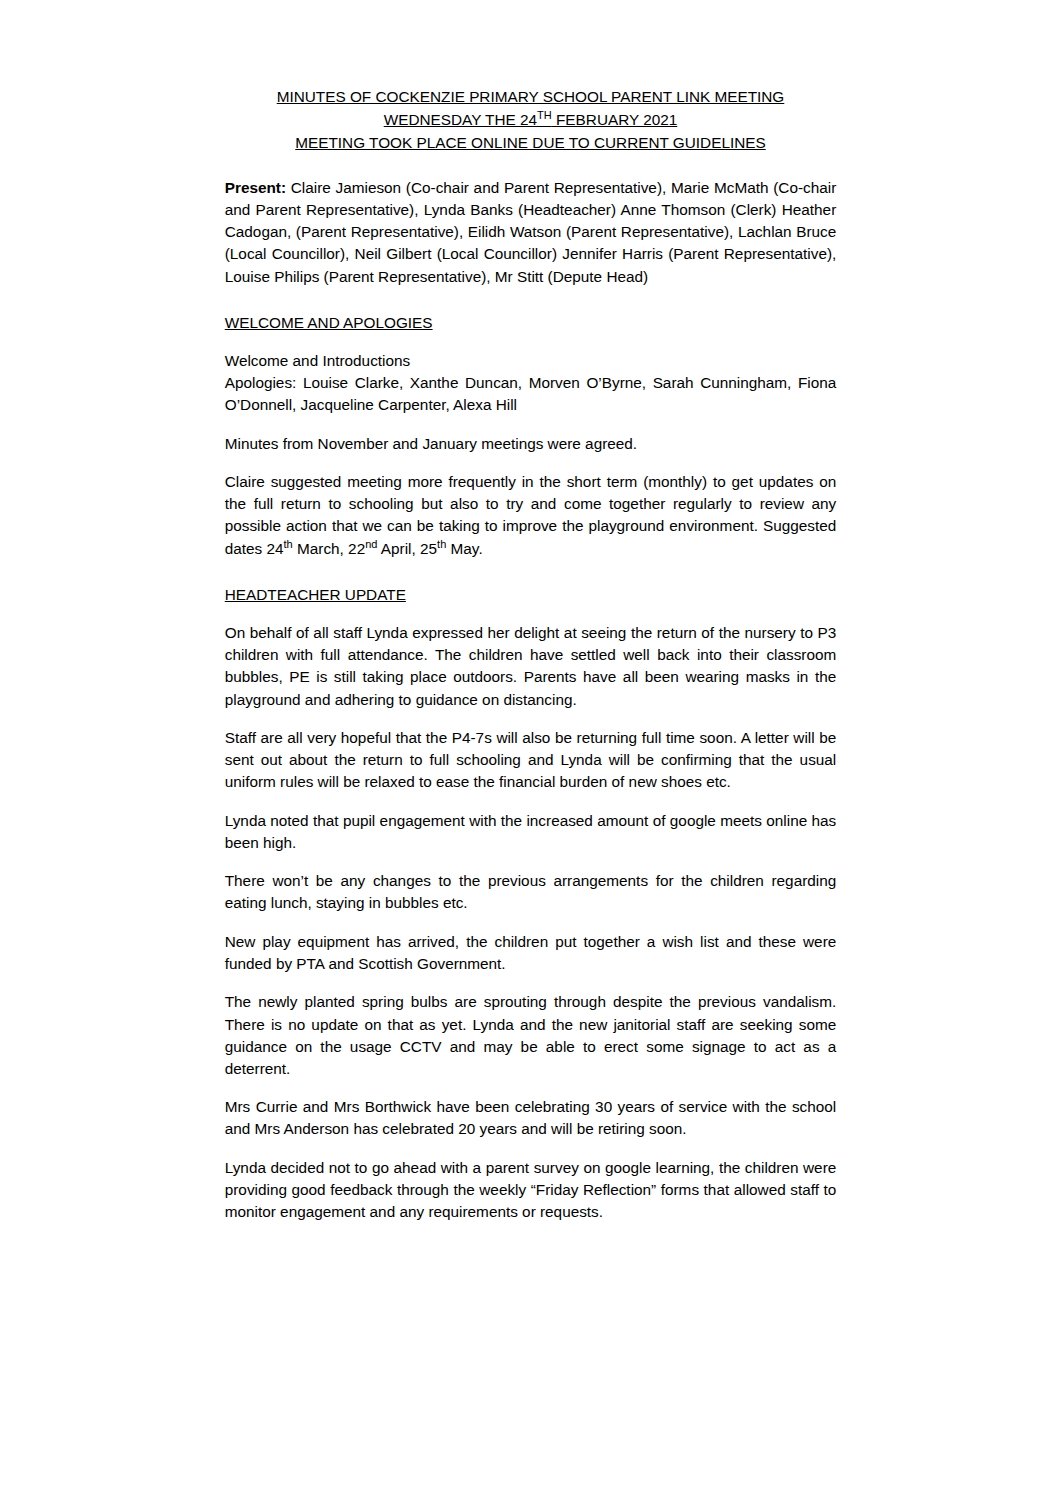Minutes of Cockenzie Primary School Parent Link Meeting Wednesday the 24th February 2021 Meeting took place online due to current guidelines
Present: Claire Jamieson (Co-chair and Parent Representative), Marie McMath (Co-chair and Parent Representative), Lynda Banks (Headteacher) Anne Thomson (Clerk) Heather Cadogan, (Parent Representative), Eilidh Watson (Parent Representative), Lachlan Bruce (Local Councillor), Neil Gilbert (Local Councillor) Jennifer Harris (Parent Representative), Louise Philips (Parent Representative), Mr Stitt (Depute Head)
Welcome and Apologies
Welcome and Introductions
Apologies: Louise Clarke, Xanthe Duncan, Morven O’Byrne, Sarah Cunningham, Fiona O’Donnell, Jacqueline Carpenter, Alexa Hill
Minutes from November and January meetings were agreed.
Claire suggested meeting more frequently in the short term (monthly) to get updates on the full return to schooling but also to try and come together regularly to review any possible action that we can be taking to improve the playground environment. Suggested dates 24th March, 22nd April, 25th May.
Headteacher Update
On behalf of all staff Lynda expressed her delight at seeing the return of the nursery to P3 children with full attendance. The children have settled well back into their classroom bubbles, PE is still taking place outdoors. Parents have all been wearing masks in the playground and adhering to guidance on distancing.
Staff are all very hopeful that the P4-7s will also be returning full time soon. A letter will be sent out about the return to full schooling and Lynda will be confirming that the usual uniform rules will be relaxed to ease the financial burden of new shoes etc.
Lynda noted that pupil engagement with the increased amount of google meets online has been high.
There won’t be any changes to the previous arrangements for the children regarding eating lunch, staying in bubbles etc.
New play equipment has arrived, the children put together a wish list and these were funded by PTA and Scottish Government.
The newly planted spring bulbs are sprouting through despite the previous vandalism. There is no update on that as yet. Lynda and the new janitorial staff are seeking some guidance on the usage CCTV and may be able to erect some signage to act as a deterrent.
Mrs Currie and Mrs Borthwick have been celebrating 30 years of service with the school and Mrs Anderson has celebrated 20 years and will be retiring soon.
Lynda decided not to go ahead with a parent survey on google learning, the children were providing good feedback through the weekly “Friday Reflection” forms that allowed staff to monitor engagement and any requirements or requests.